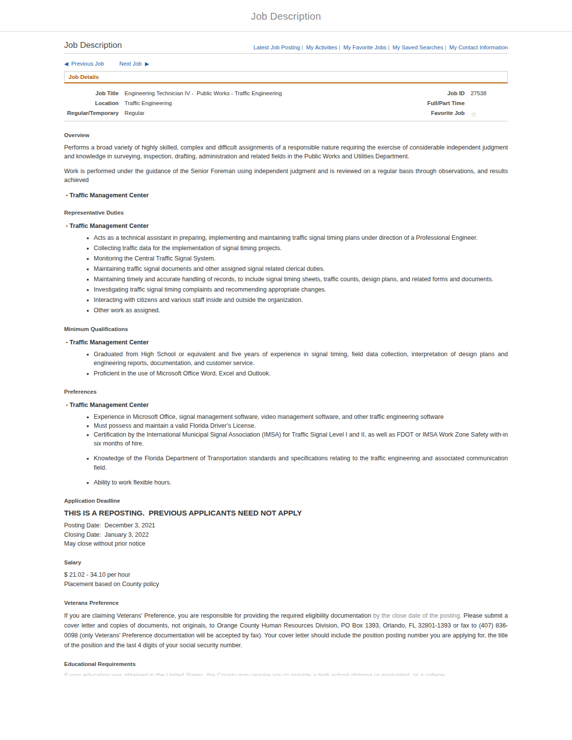Job Description
Job Description
Latest Job Posting| My Activities| My Favorite Jobs| My Saved Searches| My Contact Information
◀ Previous Job Next Job ▶
Job Details
| Job Title | Engineering Technician IV - Public Works - Traffic Engineering | Job ID | 27538 |
| Location | Traffic Engineering | Full/Part Time | |
| Regular/Temporary | Regular | Favorite Job | ☆ |
Overview
Performs a broad variety of highly skilled, complex and difficult assignments of a responsible nature requiring the exercise of considerable independent judgment and knowledge in surveying, inspection, drafting, administration and related fields in the Public Works and Utilities Department.
Work is performed under the guidance of the Senior Foreman using independent judgment and is reviewed on a regular basis through observations, and results achieved
- Traffic Management Center
Representative Duties
- Traffic Management Center
Acts as a technical assistant in preparing, implementing and maintaining traffic signal timing plans under direction of a Professional Engineer.
Collecting traffic data for the implementation of signal timing projects.
Monitoring the Central Traffic Signal System.
Maintaining traffic signal documents and other assigned signal related clerical duties.
Maintaining timely and accurate handling of records, to include signal timing sheets, traffic counts, design plans, and related forms and documents.
Investigating traffic signal timing complaints and recommending appropriate changes.
Interacting with citizens and various staff inside and outside the organization.
Other work as assigned.
Minimum Qualifications
- Traffic Management Center
Graduated from High School or equivalent and five years of experience in signal timing, field data collection, interpretation of design plans and engineering reports, documentation, and customer service.
Proficient in the use of Microsoft Office Word, Excel and Outlook.
Preferences
- Traffic Management Center
Experience in Microsoft Office, signal management software, video management software, and other traffic engineering software
Must possess and maintain a valid Florida Driver’s License.
Certification by the International Municipal Signal Association (IMSA) for Traffic Signal Level I and II, as well as FDOT or IMSA Work Zone Safety with-in six months of hire.
Knowledge of the Florida Department of Transportation standards and specifications relating to the traffic engineering and associated communication field.
Ability to work flexible hours.
Application Deadline
THIS IS A REPOSTING. PREVIOUS APPLICANTS NEED NOT APPLY
Posting Date: December 3, 2021
Closing Date: January 3, 2022
May close without prior notice
Salary
$ 21.02 - 34.10 per hour
Placement based on County policy
Veterans Preference
If you are claiming Veterans' Preference, you are responsible for providing the required eligibility documentation by the close date of the posting. Please submit a cover letter and copies of documents, not originals, to Orange County Human Resources Division, PO Box 1393, Orlando, FL 32801-1393 or fax to (407) 836-0098 (only Veterans' Preference documentation will be accepted by fax). Your cover letter should include the position posting number you are applying for, the title of the position and the last 4 digits of your social security number.
Educational Requirements
If your education was obtained in the United States, the County may require you to provide a high school diploma or equivalent, or a college